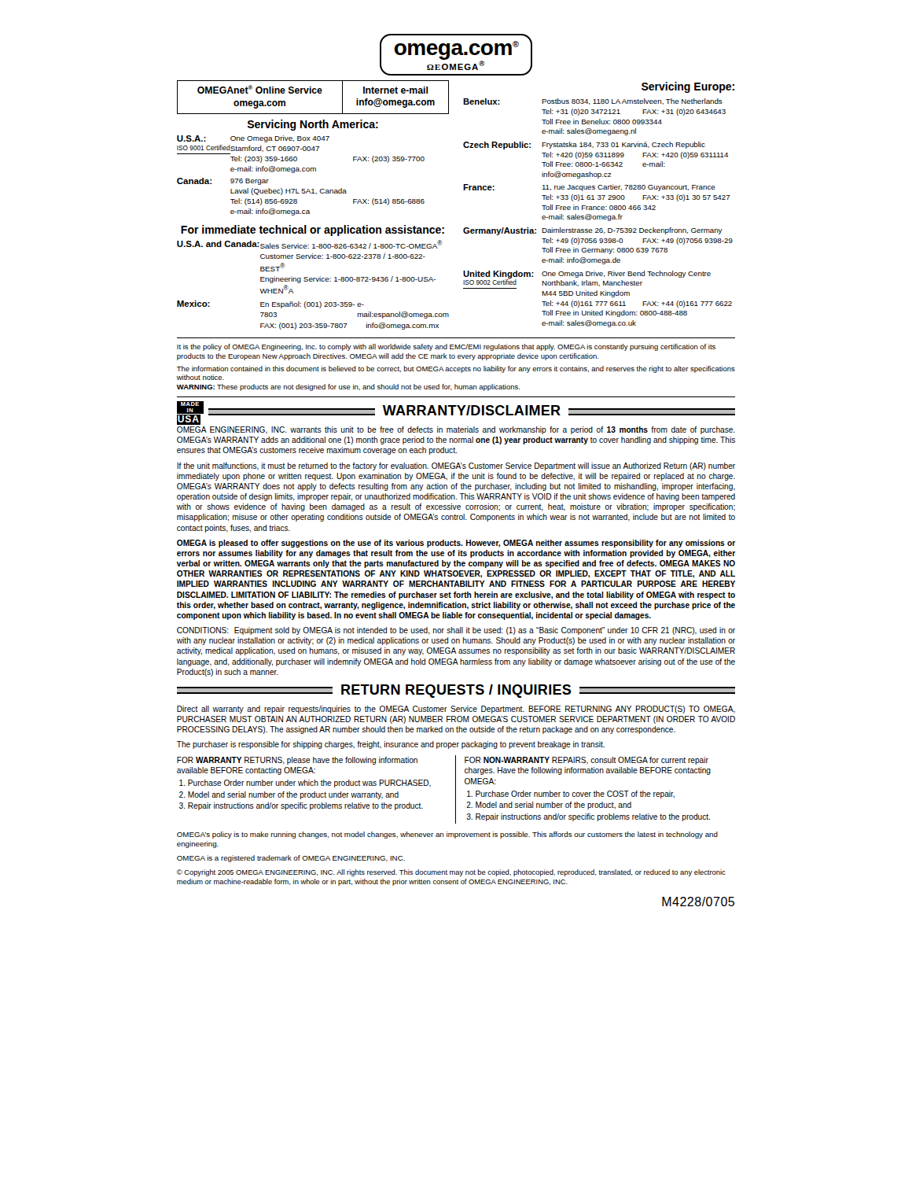omega.com®
ΩEOMEGA®
| OMEGAnet ® Online Service omega.com | Internet e-mail info@omega.com |
Servicing North America:
| U.S.A.: ISO 9001 Certified | One Omega Drive, Box 4047 Stamford, CT 06907-0047 Tel: (203) 359-1660 FAX: (203) 359-7700 e-mail: info@omega.com |
| Canada: | 976 Bergar Laval (Quebec) H7L 5A1, Canada Tel: (514) 856-6928 FAX: (514) 856-6886 e-mail: info@omega.ca |
For immediate technical or application assistance:
| U.S.A. and Canada: | Sales Service: 1-800-826-6342 / 1-800-TC-OMEGA ® Customer Service: 1-800-622-2378 / 1-800-622-BEST ® Engineering Service: 1-800-872-9436 / 1-800-USA-WHEN ® A |
| Mexico: | En Español: (001) 203-359-7803 e-mail:espanol@omega.com FAX: (001) 203-359-7807 info@omega.com.mx |
Servicing Europe:
| Benelux: | Postbus 8034, 1180 LA Amstelveen, The Netherlands Tel: +31 (0)20 3472121 FAX: +31 (0)20 6434643 Toll Free in Benelux: 0800 0993344 e-mail: sales@omegaeng.nl |
| Czech Republic: | Frystatska 184, 733 01 Karviná, Czech Republic Tel: +420 (0)59 6311899 FAX: +420 (0)59 6311114 Toll Free: 0800-1-66342 e-mail: info@omegashop.cz |
| France: | 11, rue Jacques Cartier, 78280 Guyancourt, France Tel: +33 (0)1 61 37 2900 FAX: +33 (0)1 30 57 5427 Toll Free in France: 0800 466 342 e-mail: sales@omega.fr |
| Germany/Austria: | Daimlerstrasse 26, D-75392 Deckenpfronn, Germany Tel: +49 (0)7056 9398-0 FAX: +49 (0)7056 9398-29 Toll Free in Germany: 0800 639 7678 e-mail: info@omega.de |
| United Kingdom: ISO 9002 Certified | One Omega Drive, River Bend Technology Centre Northbank, Irlam, Manchester M44 5BD United Kingdom Tel: +44 (0)161 777 6611 FAX: +44 (0)161 777 6622 Toll Free in United Kingdom: 0800-488-488 e-mail: sales@omega.co.uk |
It is the policy of OMEGA Engineering, Inc. to comply with all worldwide safety and EMC/EMI regulations that apply. OMEGA is constantly pursuing certification of its products to the European New Approach Directives. OMEGA will add the CE mark to every appropriate device upon certification.
The information contained in this document is believed to be correct, but OMEGA accepts no liability for any errors it contains, and reserves the right to alter specifications without notice.
WARNING: These products are not designed for use in, and should not be used for, human applications.
MADE
IN
USA
WARRANTY/DISCLAIMER
OMEGA ENGINEERING, INC. warrants this unit to be free of defects in materials and workmanship for a period of 13 months from date of purchase. OMEGA’s WARRANTY adds an additional one (1) month grace period to the normal one (1) year product warranty to cover handling and shipping time. This ensures that OMEGA’s customers receive maximum coverage on each product.
If the unit malfunctions, it must be returned to the factory for evaluation. OMEGA’s Customer Service Department will issue an Authorized Return (AR) number immediately upon phone or written request. Upon examination by OMEGA, if the unit is found to be defective, it will be repaired or replaced at no charge. OMEGA’s WARRANTY does not apply to defects resulting from any action of the purchaser, including but not limited to mishandling, improper interfacing, operation outside of design limits, improper repair, or unauthorized modification. This WARRANTY is VOID if the unit shows evidence of having been tampered with or shows evidence of having been damaged as a result of excessive corrosion; or current, heat, moisture or vibration; improper specification; misapplication; misuse or other operating conditions outside of OMEGA’s control. Components in which wear is not warranted, include but are not limited to contact points, fuses, and triacs.
OMEGA is pleased to offer suggestions on the use of its various products. However, OMEGA neither assumes responsibility for any omissions or errors nor assumes liability for any damages that result from the use of its products in accordance with information provided by OMEGA, either verbal or written. OMEGA warrants only that the parts manufactured by the company will be as specified and free of defects. OMEGA MAKES NO OTHER WARRANTIES OR REPRESENTATIONS OF ANY KIND WHATSOEVER, EXPRESSED OR IMPLIED, EXCEPT THAT OF TITLE, AND ALL IMPLIED WARRANTIES INCLUDING ANY WARRANTY OF MERCHANTABILITY AND FITNESS FOR A PARTICULAR PURPOSE ARE HEREBY DISCLAIMED. LIMITATION OF LIABILITY: The remedies of purchaser set forth herein are exclusive, and the total liability of OMEGA with respect to this order, whether based on contract, warranty, negligence, indemnification, strict liability or otherwise, shall not exceed the purchase price of the component upon which liability is based. In no event shall OMEGA be liable for consequential, incidental or special damages.
CONDITIONS: Equipment sold by OMEGA is not intended to be used, nor shall it be used: (1) as a “Basic Component” under 10 CFR 21 (NRC), used in or with any nuclear installation or activity; or (2) in medical applications or used on humans. Should any Product(s) be used in or with any nuclear installation or activity, medical application, used on humans, or misused in any way, OMEGA assumes no responsibility as set forth in our basic WARRANTY/DISCLAIMER language, and, additionally, purchaser will indemnify OMEGA and hold OMEGA harmless from any liability or damage whatsoever arising out of the use of the Product(s) in such a manner.
RETURN REQUESTS / INQUIRIES
Direct all warranty and repair requests/inquiries to the OMEGA Customer Service Department. BEFORE RETURNING ANY PRODUCT(S) TO OMEGA, PURCHASER MUST OBTAIN AN AUTHORIZED RETURN (AR) NUMBER FROM OMEGA’S CUSTOMER SERVICE DEPARTMENT (IN ORDER TO AVOID PROCESSING DELAYS). The assigned AR number should then be marked on the outside of the return package and on any correspondence.
The purchaser is responsible for shipping charges, freight, insurance and proper packaging to prevent breakage in transit.
FOR WARRANTY RETURNS, please have the following information available BEFORE contacting OMEGA:
Purchase Order number under which the product was PURCHASED,
Model and serial number of the product under warranty, and
Repair instructions and/or specific problems relative to the product.
FOR NON-WARRANTY REPAIRS, consult OMEGA for current repair charges. Have the following information available BEFORE contacting OMEGA:
Purchase Order number to cover the COST of the repair,
Model and serial number of the product, and
Repair instructions and/or specific problems relative to the product.
OMEGA’s policy is to make running changes, not model changes, whenever an improvement is possible. This affords our customers the latest in technology and engineering.
OMEGA is a registered trademark of OMEGA ENGINEERING, INC.
© Copyright 2005 OMEGA ENGINEERING, INC. All rights reserved. This document may not be copied, photocopied, reproduced, translated, or reduced to any electronic medium or machine-readable form, in whole or in part, without the prior written consent of OMEGA ENGINEERING, INC.
M4228/0705